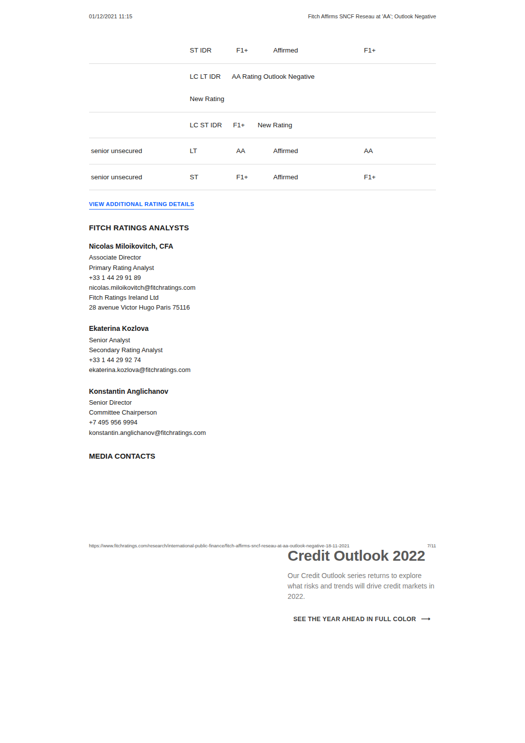01/12/2021 11:15 Fitch Affirms SNCF Reseau at 'AA'; Outlook Negative
| | ST IDR | F1+ | Affirmed | F1+ |
| | LC LT IDR AA Rating Outlook Negative New Rating | |
| | LC ST IDR F1+ New Rating | |
| senior unsecured | LT | AA | Affirmed | AA |
| senior unsecured | ST | F1+ | Affirmed | F1+ |
VIEW ADDITIONAL RATING DETAILS
FITCH RATINGS ANALYSTS
Nicolas Miloikovitch, CFA
Associate Director
Primary Rating Analyst
+33 1 44 29 91 89
nicolas.miloikovitch@fitchratings.com
Fitch Ratings Ireland Ltd
28 avenue Victor Hugo Paris 75116
Ekaterina Kozlova
Senior Analyst
Secondary Rating Analyst
+33 1 44 29 92 74
ekaterina.kozlova@fitchratings.com
Konstantin Anglichanov
Senior Director
Committee Chairperson
+7 495 956 9994
konstantin.anglichanov@fitchratings.com
Credit Outlook 2022
Our Credit Outlook series returns to explore what risks and trends will drive credit markets in 2022.
SEE THE YEAR AHEAD IN FULL COLOR ⟶
MEDIA CONTACTS
https://www.fitchratings.com/research/international-public-finance/fitch-affirms-sncf-reseau-at-aa-outlook-negative-18-11-2021 7/11